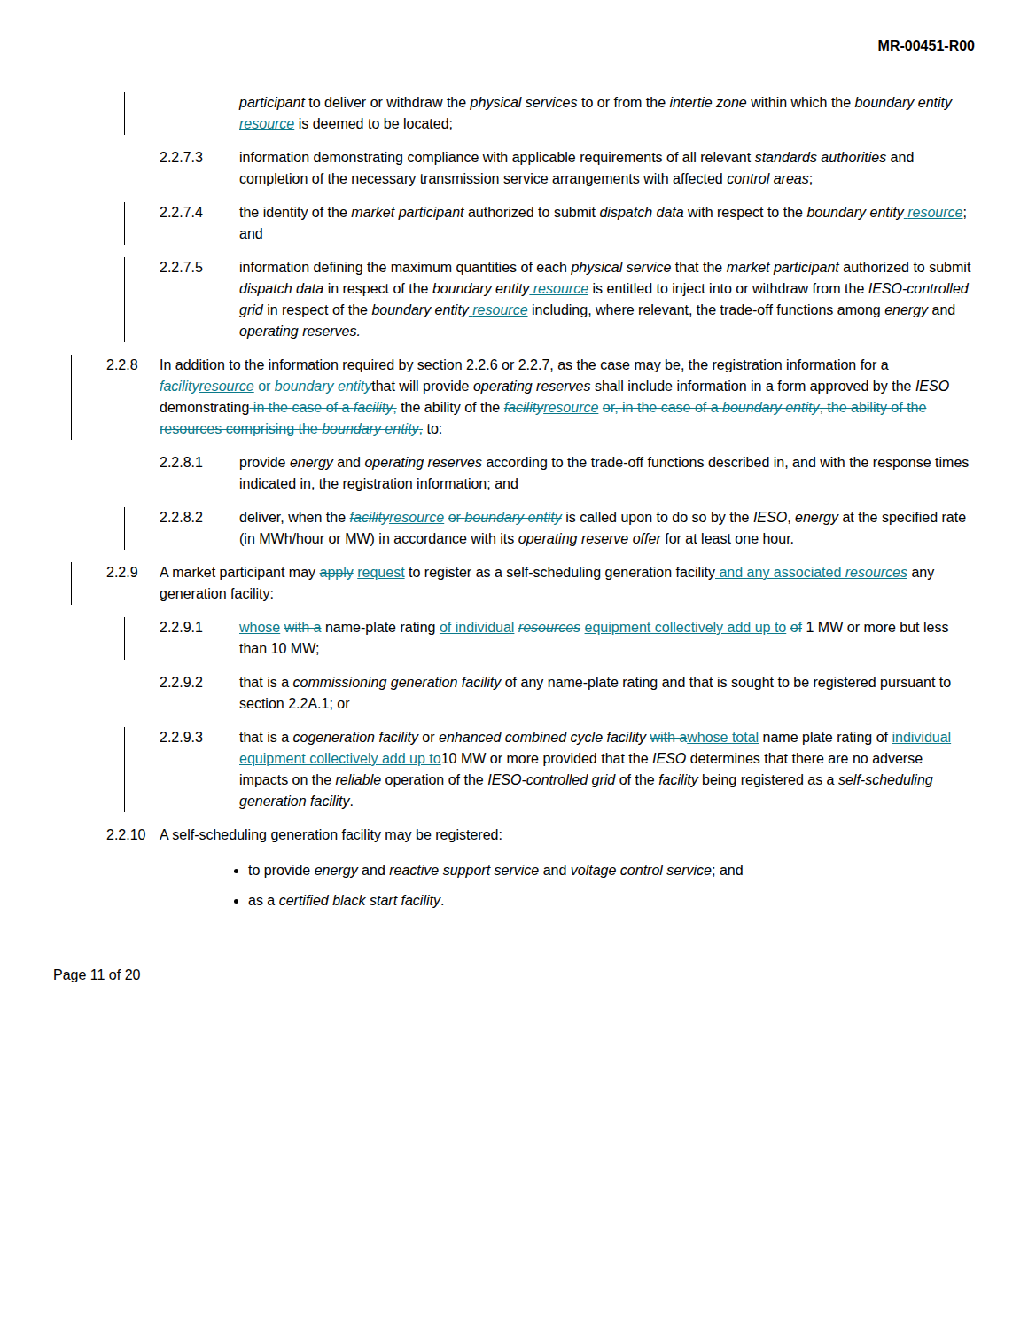MR-00451-R00
participant to deliver or withdraw the physical services to or from the intertie zone within which the boundary entity resource is deemed to be located;
2.2.7.3
information demonstrating compliance with applicable requirements of all relevant standards authorities and completion of the necessary transmission service arrangements with affected control areas;
2.2.7.4
the identity of the market participant authorized to submit dispatch data with respect to the boundary entity resource; and
2.2.7.5
information defining the maximum quantities of each physical service that the market participant authorized to submit dispatch data in respect of the boundary entity resource is entitled to inject into or withdraw from the IESO-controlled grid in respect of the boundary entity resource including, where relevant, the trade-off functions among energy and operating reserves.
2.2.8
In addition to the information required by section 2.2.6 or 2.2.7, as the case may be, the registration information for a facility resource or boundary entitythat will provide operating reserves shall include information in a form approved by the IESO demonstrating in the case of a facility, the ability of the facility resource or, in the case of a boundary entity, the ability of the resources comprising the boundary entity, to:
2.2.8.1
provide energy and operating reserves according to the trade-off functions described in, and with the response times indicated in, the registration information; and
2.2.8.2
deliver, when the facility resource or boundary entity is called upon to do so by the IESO, energy at the specified rate (in MWh/hour or MW) in accordance with its operating reserve offer for at least one hour.
2.2.9
A market participant may apply request to register as a self-scheduling generation facility and any associated resources any generation facility:
2.2.9.1
whose with a name-plate rating of individual resources equipment collectively add up to of 1 MW or more but less than 10 MW;
2.2.9.2
that is a commissioning generation facility of any name-plate rating and that is sought to be registered pursuant to section 2.2A.1; or
2.2.9.3
that is a cogeneration facility or enhanced combined cycle facility with a whose total name plate rating of individual equipment collectively add up to10 MW or more provided that the IESO determines that there are no adverse impacts on the reliable operation of the IESO-controlled grid of the facility being registered as a self-scheduling generation facility.
2.2.10
A self-scheduling generation facility may be registered:
to provide energy and reactive support service and voltage control service; and
as a certified black start facility.
Page 11 of 20